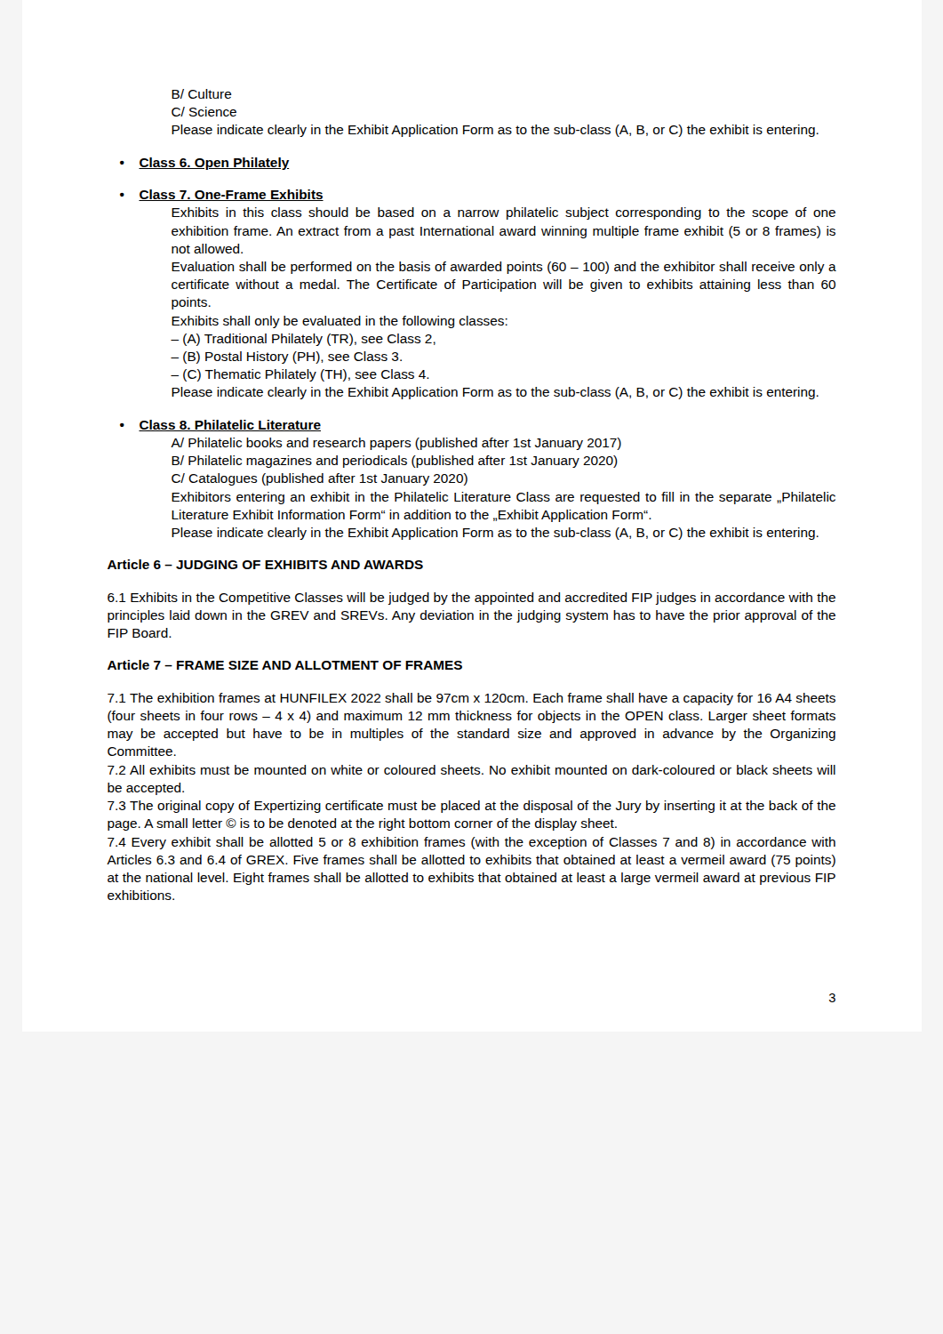B/ Culture
C/ Science
Please indicate clearly in the Exhibit Application Form as to the sub-class (A, B, or C) the exhibit is entering.
Class 6. Open Philately
Class 7. One-Frame Exhibits
Exhibits in this class should be based on a narrow philatelic subject corresponding to the scope of one exhibition frame. An extract from a past International award winning multiple frame exhibit (5 or 8 frames) is not allowed.
Evaluation shall be performed on the basis of awarded points (60 – 100) and the exhibitor shall receive only a certificate without a medal. The Certificate of Participation will be given to exhibits attaining less than 60 points.
Exhibits shall only be evaluated in the following classes:
– (A) Traditional Philately (TR), see Class 2,
– (B) Postal History (PH), see Class 3.
– (C) Thematic Philately (TH), see Class 4.
Please indicate clearly in the Exhibit Application Form as to the sub-class (A, B, or C) the exhibit is entering.
Class 8. Philatelic Literature
A/ Philatelic books and research papers (published after 1st January 2017)
B/ Philatelic magazines and periodicals (published after 1st January 2020)
C/ Catalogues (published after 1st January 2020)
Exhibitors entering an exhibit in the Philatelic Literature Class are requested to fill in the separate „Philatelic Literature Exhibit Information Form“ in addition to the „Exhibit Application Form“.
Please indicate clearly in the Exhibit Application Form as to the sub-class (A, B, or C) the exhibit is entering.
Article 6 – JUDGING OF EXHIBITS AND AWARDS
6.1 Exhibits in the Competitive Classes will be judged by the appointed and accredited FIP judges in accordance with the principles laid down in the GREV and SREVs. Any deviation in the judging system has to have the prior approval of the FIP Board.
Article 7 – FRAME SIZE AND ALLOTMENT OF FRAMES
7.1 The exhibition frames at HUNFILEX 2022 shall be 97cm x 120cm. Each frame shall have a capacity for 16 A4 sheets (four sheets in four rows – 4 x 4) and maximum 12 mm thickness for objects in the OPEN class. Larger sheet formats may be accepted but have to be in multiples of the standard size and approved in advance by the Organizing Committee.
7.2 All exhibits must be mounted on white or coloured sheets. No exhibit mounted on dark-coloured or black sheets will be accepted.
7.3 The original copy of Expertizing certificate must be placed at the disposal of the Jury by inserting it at the back of the page. A small letter © is to be denoted at the right bottom corner of the display sheet.
7.4 Every exhibit shall be allotted 5 or 8 exhibition frames (with the exception of Classes 7 and 8) in accordance with Articles 6.3 and 6.4 of GREX. Five frames shall be allotted to exhibits that obtained at least a vermeil award (75 points) at the national level. Eight frames shall be allotted to exhibits that obtained at least a large vermeil award at previous FIP exhibitions.
3